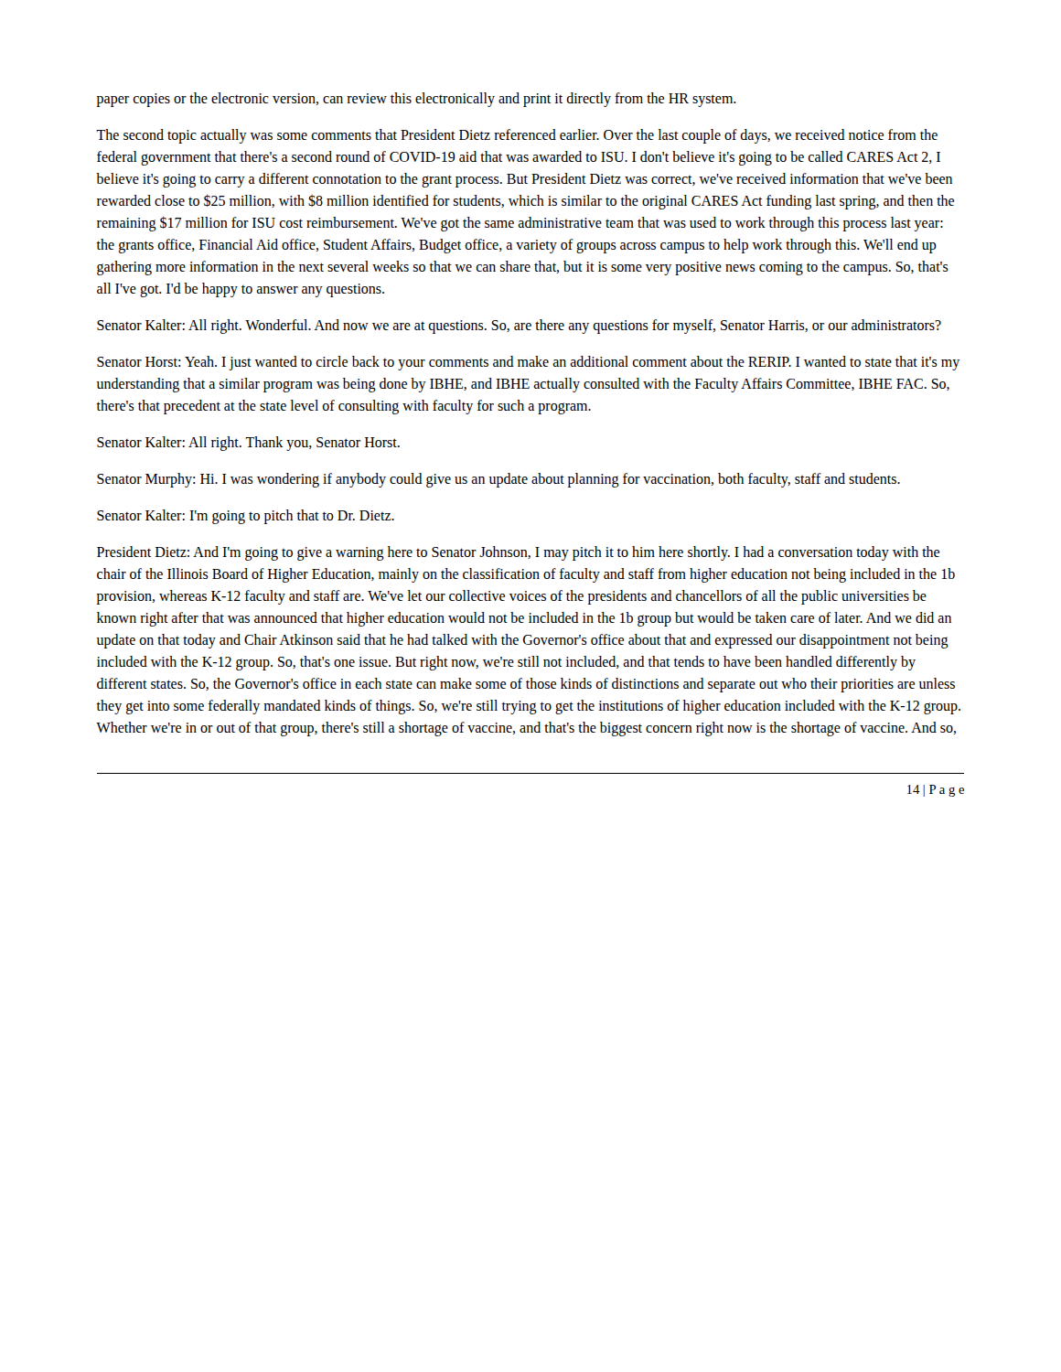paper copies or the electronic version, can review this electronically and print it directly from the HR system.
The second topic actually was some comments that President Dietz referenced earlier. Over the last couple of days, we received notice from the federal government that there's a second round of COVID-19 aid that was awarded to ISU. I don't believe it's going to be called CARES Act 2, I believe it's going to carry a different connotation to the grant process. But President Dietz was correct, we've received information that we've been rewarded close to $25 million, with $8 million identified for students, which is similar to the original CARES Act funding last spring, and then the remaining $17 million for ISU cost reimbursement. We've got the same administrative team that was used to work through this process last year: the grants office, Financial Aid office, Student Affairs, Budget office, a variety of groups across campus to help work through this. We'll end up gathering more information in the next several weeks so that we can share that, but it is some very positive news coming to the campus. So, that's all I've got. I'd be happy to answer any questions.
Senator Kalter: All right. Wonderful. And now we are at questions. So, are there any questions for myself, Senator Harris, or our administrators?
Senator Horst: Yeah. I just wanted to circle back to your comments and make an additional comment about the RERIP. I wanted to state that it's my understanding that a similar program was being done by IBHE, and IBHE actually consulted with the Faculty Affairs Committee, IBHE FAC. So, there's that precedent at the state level of consulting with faculty for such a program.
Senator Kalter: All right. Thank you, Senator Horst.
Senator Murphy: Hi. I was wondering if anybody could give us an update about planning for vaccination, both faculty, staff and students.
Senator Kalter: I'm going to pitch that to Dr. Dietz.
President Dietz: And I'm going to give a warning here to Senator Johnson, I may pitch it to him here shortly. I had a conversation today with the chair of the Illinois Board of Higher Education, mainly on the classification of faculty and staff from higher education not being included in the 1b provision, whereas K-12 faculty and staff are. We've let our collective voices of the presidents and chancellors of all the public universities be known right after that was announced that higher education would not be included in the 1b group but would be taken care of later. And we did an update on that today and Chair Atkinson said that he had talked with the Governor's office about that and expressed our disappointment not being included with the K-12 group. So, that's one issue. But right now, we're still not included, and that tends to have been handled differently by different states. So, the Governor's office in each state can make some of those kinds of distinctions and separate out who their priorities are unless they get into some federally mandated kinds of things. So, we're still trying to get the institutions of higher education included with the K-12 group. Whether we're in or out of that group, there's still a shortage of vaccine, and that's the biggest concern right now is the shortage of vaccine. And so,
14 | P a g e